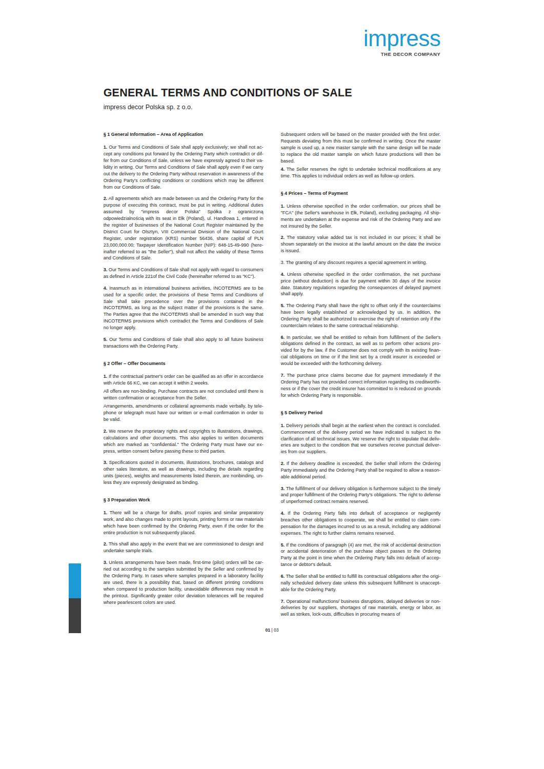impress
THE DECOR COMPANY
General Terms and Conditions of Sale
impress decor Polska sp. z o.o.
§ 1 General Information – Area of Application
1. Our Terms and Conditions of Sale shall apply exclusively; we shall not accept any conditions put forward by the Ordering Party which contradict or differ from our Conditions of Sale, unless we have expressly agreed to their validity in writing. Our Terms and Conditions of Sale shall apply even if we carry out the delivery to the Ordering Party without reservation in awareness of the Ordering Party's conflicting conditions or conditions which may be different from our Conditions of Sale.
2. All agreements which are made between us and the Ordering Party for the purpose of executing this contract, must be put in writing. Additional duties assumed by "impress decor Polska" Spółka z ograniczoną odpowiedzialnością with its seat in Ełk (Poland), ul. Handlowa 1, entered in the register of businesses of the National Court Register maintained by the District Court for Olsztyn, VIII Commercial Division of the National Court Register, under registration (KRS) number 56436, share capital of PLN 23,000,000.00; Taxpayer Identification Number (NIP): 848-15-49-990 (hereinafter referred to as "the Seller"), shall not affect the validity of these Terms and Conditions of Sale.
3. Our Terms and Conditions of Sale shall not apply with regard to consumers as defined in Article 221of the Civil Code (hereinafter referred to as "KC").
4. Inasmuch as in international business activities, INCOTERMS are to be used for a specific order, the provisions of these Terms and Conditions of Sale shall take precedence over the provisions contained in the INCOTERMS, as long as the subject matter of the provisions is the same. The Parties agree that the INCOTERMS shall be amended in such way that INCOTERMS provisions which contradict the Terms and Conditions of Sale no longer apply.
5. Our Terms and Conditions of Sale shall also apply to all future business transactions with the Ordering Party.
§ 2 Offer – Offer Documents
1. If the contractual partner's order can be qualified as an offer in accordance with Article 66 KC, we can accept it within 2 weeks.
All offers are non-binding. Purchase contracts are not concluded until there is written confirmation or acceptance from the Seller.
Arrangements, amendments or collateral agreements made verbally, by telephone or telegraph must have our written or e-mail confirmation in order to be valid.
2. We reserve the proprietary rights and copyrights to illustrations, drawings, calculations and other documents. This also applies to written documents which are marked as "confidential." The Ordering Party must have our express, written consent before passing these to third parties.
3. Specifications quoted in documents, illustrations, brochures, catalogs and other sales literature, as well as drawings, including the details regarding units (pieces), weights and measurements listed therein, are nonbinding, unless they are expressly designated as binding.
§ 3 Preparation Work
1. There will be a charge for drafts, proof copies and similar preparatory work, and also changes made to print layouts, printing forms or raw materials which have been confirmed by the Ordering Party, even if the order for the entire production is not subsequently placed.
2. This shall also apply in the event that we are commissioned to design and undertake sample trials.
3. Unless arrangements have been made, first-time (pilot) orders will be carried out according to the samples submitted by the Seller and confirmed by the Ordering Party. In cases where samples prepared in a laboratory facility are used, there is a possibility that, based on different printing conditions when compared to production facility, unavoidable differences may result in the printout. Significantly greater color deviation tolerances will be required where pearlescent colors are used.
Subsequent orders will be based on the master provided with the first order. Requests deviating from this must be confirmed in writing. Once the master sample is used up, a new master sample with the same design will be made to replace the old master sample on which future productions will then be based.
4. The Seller reserves the right to undertake technical modifications at any time. This applies to individual orders as well as follow-up orders.
§ 4 Prices – Terms of Payment
1. Unless otherwise specified in the order confirmation, our prices shall be "FCA" (the Seller's warehouse in Ełk, Poland), excluding packaging. All shipments are undertaken at the expense and risk of the Ordering Party and are not insured by the Seller.
2. The statutory value added tax is not included in our prices; it shall be shown separately on the invoice at the lawful amount on the date the invoice is issued.
3. The granting of any discount requires a special agreement in writing.
4. Unless otherwise specified in the order confirmation, the net purchase price (without deduction) is due for payment within 30 days of the invoice date. Statutory regulations regarding the consequences of delayed payment shall apply.
5. The Ordering Party shall have the right to offset only if the counterclaims have been legally established or acknowledged by us. In addition, the Ordering Party shall be authorized to exercise the right of retention only if the counterclaim relates to the same contractual relationship.
6. In particular, we shall be entitled to refrain from fulfillment of the Seller's obligations defined in the contract, as well as to perform other actions provided for by the law, if the Customer does not comply with its existing financial obligations on time or if the limit set by a credit insurer is exceeded or would be exceeded with the forthcoming delivery.
7. The purchase price claims become due for payment immediately if the Ordering Party has not provided correct information regarding its creditworthiness or if the cover the credit insurer has committed to is reduced on grounds for which Ordering Party is responsible.
§ 5 Delivery Period
1. Delivery periods shall begin at the earliest when the contract is concluded. Commencement of the delivery period we have indicated is subject to the clarification of all technical issues. We reserve the right to stipulate that deliveries are subject to the condition that we ourselves receive punctual deliveries from our suppliers.
2. If the delivery deadline is exceeded, the Seller shall inform the Ordering Party immediately and the Ordering Party shall be required to allow a reasonable additional period.
3. The fulfillment of our delivery obligation is furthermore subject to the timely and proper fulfillment of the Ordering Party's obligations. The right to defense of unperformed contract remains reserved.
4. If the Ordering Party falls into default of acceptance or negligently breaches other obligations to cooperate, we shall be entitled to claim compensation for the damages incurred to us as a result, including any additional expenses. The right to further claims remains reserved.
5. If the conditions of paragraph (4) are met, the risk of accidental destruction or accidental deterioration of the purchase object passes to the Ordering Party at the point in time when the Ordering Party falls into default of acceptance or debtor's default.
6. The Seller shall be entitled to fulfill its contractual obligations after the originally scheduled delivery date unless this subsequent fulfillment is unacceptable for the Ordering Party.
7. Operational malfunctions/ business disruptions, delayed deliveries or non-deliveries by our suppliers, shortages of raw materials, energy or labor, as well as strikes, lock-outs, difficulties in procuring means of
01 | 03